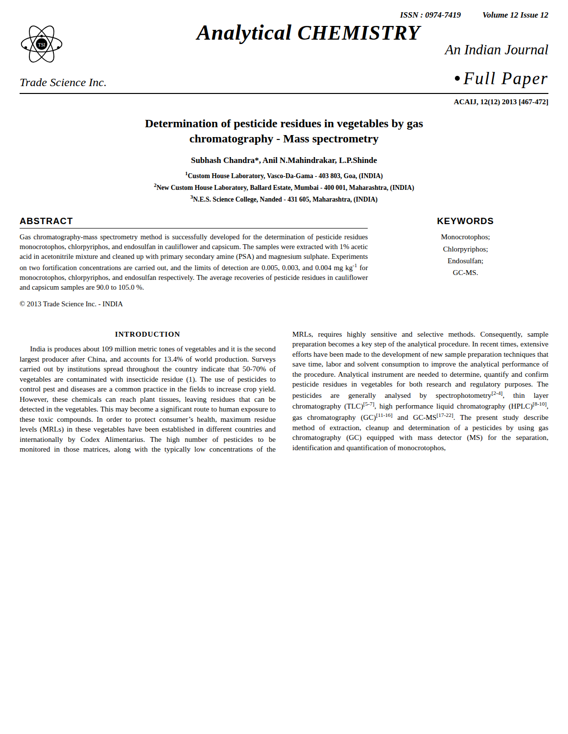ISSN : 0974-7419 Volume 12 Issue 12
TSI
Analytical CHEMISTRY
An Indian Journal
Trade Science Inc.
Full Paper
ACAIJ, 12(12) 2013 [467-472]
Determination of pesticide residues in vegetables by gas
chromatography - Mass spectrometry
Subhash Chandra*, Anil N.Mahindrakar, L.P.Shinde
1Custom House Laboratory, Vasco-Da-Gama - 403 803, Goa, (INDIA)
2New Custom House Laboratory, Ballard Estate, Mumbai - 400 001, Maharashtra, (INDIA)
3N.E.S. Science College, Nanded - 431 605, Maharashtra, (INDIA)
ABSTRACT
Gas chromatography-mass spectrometry method is successfully developed for the determination of pesticide residues monocrotophos, chlorpyriphos, and endosulfan in cauliflower and capsicum. The samples were extracted with 1% acetic acid in acetonitrile mixture and cleaned up with primary secondary amine (PSA) and magnesium sulphate. Experiments on two fortification concentrations are carried out, and the limits of detection are 0.005, 0.003, and 0.004 mg kg-1 for monocrotophos, chlorpyriphos, and endosulfan respectively. The average recoveries of pesticide residues in cauliflower and capsicum samples are 90.0 to 105.0 %.
© 2013 Trade Science Inc. - INDIA
KEYWORDS
Monocrotophos;
Chlorpyriphos;
Endosulfan;
GC-MS.
INTRODUCTION
India is produces about 109 million metric tones of vegetables and it is the second largest producer after China, and accounts for 13.4% of world production. Surveys carried out by institutions spread throughout the country indicate that 50-70% of vegetables are contaminated with insecticide residue (1). The use of pesticides to control pest and diseases are a common practice in the fields to increase crop yield. However, these chemicals can reach plant tissues, leaving residues that can be detected in the vegetables. This may become a significant route to human exposure to these toxic compounds. In order to protect consumer’s health, maximum residue levels (MRLs) in these vegetables have been established in different countries and internationally by Codex Alimentarius. The high number of pesticides to be monitored in those matrices, along with the typically low concentrations of the MRLs, requires highly sensitive and selective methods. Consequently, sample preparation becomes a key step of the analytical procedure. In recent times, extensive efforts have been made to the development of new sample preparation techniques that save time, labor and solvent consumption to improve the analytical performance of the procedure. Analytical instrument are needed to determine, quantify and confirm pesticide residues in vegetables for both research and regulatory purposes. The pesticides are generally analysed by spectrophotometry[2-4], thin layer chromatography (TLC)[5-7], high performance liquid chromatography (HPLC)[8-10], gas chromatography (GC)[11-16] and GC-MS[17-22]. The present study describe method of extraction, cleanup and determination of a pesticides by using gas chromatography (GC) equipped with mass detector (MS) for the separation, identification and quantification of monocrotophos,